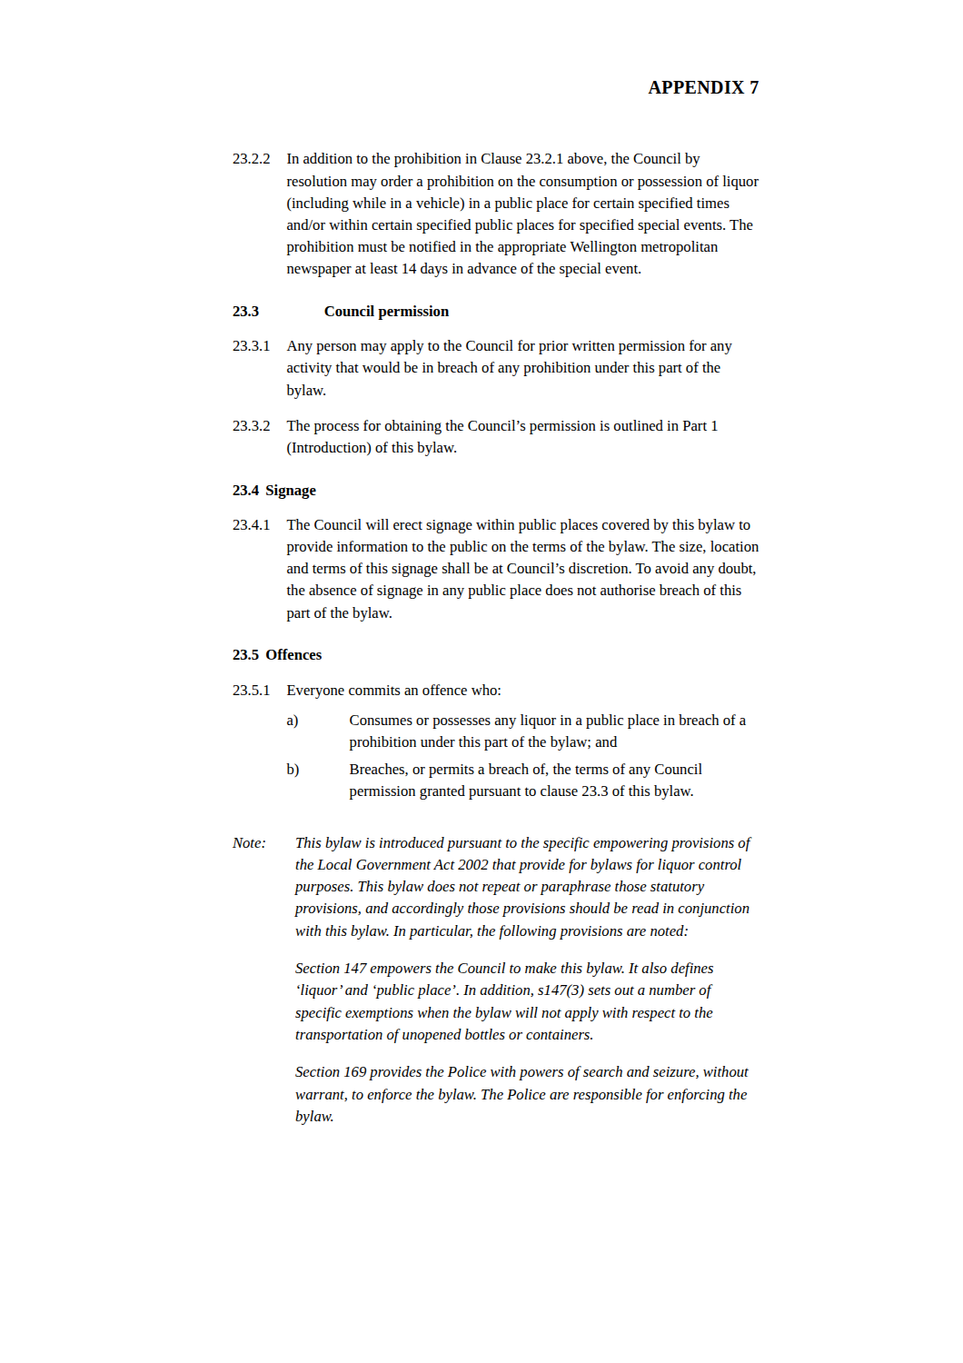APPENDIX 7
23.2.2
In addition to the prohibition in Clause 23.2.1 above, the Council by resolution may order a prohibition on the consumption or possession of liquor (including while in a vehicle) in a public place for certain specified times and/or within certain specified public places for specified special events. The prohibition must be notified in the appropriate Wellington metropolitan newspaper at least 14 days in advance of the special event.
23.3 Council permission
23.3.1
Any person may apply to the Council for prior written permission for any activity that would be in breach of any prohibition under this part of the bylaw.
23.3.2
The process for obtaining the Council’s permission is outlined in Part 1 (Introduction) of this bylaw.
23.4 Signage
23.4.1
The Council will erect signage within public places covered by this bylaw to provide information to the public on the terms of the bylaw. The size, location and terms of this signage shall be at Council’s discretion. To avoid any doubt, the absence of signage in any public place does not authorise breach of this part of the bylaw.
23.5 Offences
23.5.1
Everyone commits an offence who:
a) Consumes or possesses any liquor in a public place in breach of a prohibition under this part of the bylaw; and
b) Breaches, or permits a breach of, the terms of any Council permission granted pursuant to clause 23.3 of this bylaw.
Note:
This bylaw is introduced pursuant to the specific empowering provisions of the Local Government Act 2002 that provide for bylaws for liquor control purposes. This bylaw does not repeat or paraphrase those statutory provisions, and accordingly those provisions should be read in conjunction with this bylaw. In particular, the following provisions are noted:
Section 147 empowers the Council to make this bylaw. It also defines ‘liquor’ and ‘public place’. In addition, s147(3) sets out a number of specific exemptions when the bylaw will not apply with respect to the transportation of unopened bottles or containers.
Section 169 provides the Police with powers of search and seizure, without warrant, to enforce the bylaw. The Police are responsible for enforcing the bylaw.